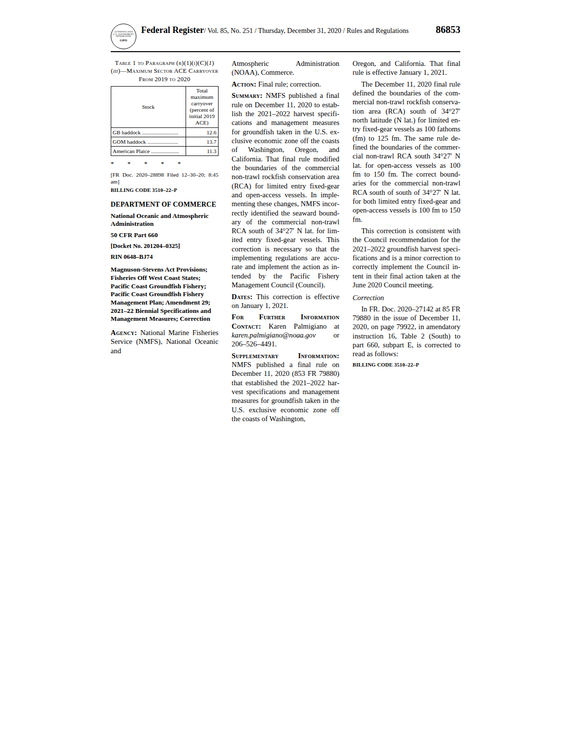AUTHENTICATED
U.S. GOVERNMENT
INFORMATION
GPO
Federal Register/ Vol. 85, No. 251 / Thursday, December 31, 2020 / Rules and Regulations
86853
Table 1 to Paragraph (b)(1)(i)(C)(1)(iii)—Maximum Sector ACE Carryover From 2019 to 2020
| Stock | Total maximum carryover (percent of initial 2019 ACE) |
| --- | --- |
| GB haddock .......................... | 12.6 |
| GOM haddock ...................... | 13.7 |
| American Plaice .................... | 11.3 |
* * * * *
[FR Doc. 2020–28898 Filed 12–30–20; 8:45 am]
BILLING CODE 3510–22–P
DEPARTMENT OF COMMERCE
National Oceanic and Atmospheric Administration
50 CFR Part 660
[Docket No. 201204–0325]
RIN 0648–BJ74
Magnuson-Stevens Act Provisions; Fisheries Off West Coast States; Pacific Coast Groundfish Fishery; Pacific Coast Groundfish Fishery Management Plan; Amendment 29; 2021–22 Biennial Specifications and Management Measures; Correction
Agency: National Marine Fisheries Service (NMFS), National Oceanic and
Atmospheric Administration (NOAA), Commerce.
Action: Final rule; correction.
Summary: NMFS published a final rule on December 11, 2020 to establish the 2021–2022 harvest specifications and management measures for groundfish taken in the U.S. exclusive economic zone off the coasts of Washington, Oregon, and California. That final rule modified the boundaries of the commercial non-trawl rockfish conservation area (RCA) for limited entry fixed-gear and open-access vessels. In implementing these changes, NMFS incorrectly identified the seaward boundary of the commercial non-trawl RCA south of 34°27′ N lat. for limited entry fixed-gear vessels. This correction is necessary so that the implementing regulations are accurate and implement the action as intended by the Pacific Fishery Management Council (Council).
Dates: This correction is effective on January 1, 2021.
For Further Information Contact: Karen Palmigiano at karen.palmigiano@noaa.gov or 206–526–4491.
Supplementary Information: NMFS published a final rule on December 11, 2020 (853 FR 79880) that established the 2021–2022 harvest specifications and management measures for groundfish taken in the U.S. exclusive economic zone off the coasts of Washington,
Oregon, and California. That final rule is effective January 1, 2021.
The December 11, 2020 final rule defined the boundaries of the commercial non-trawl rockfish conservation area (RCA) south of 34°27′ north latitude (N lat.) for limited entry fixed-gear vessels as 100 fathoms (fm) to 125 fm. The same rule defined the boundaries of the commercial non-trawl RCA south 34°27′ N lat. for open-access vessels as 100 fm to 150 fm. The correct boundaries for the commercial non-trawl RCA south of south of 34°27′ N lat. for both limited entry fixed-gear and open-access vessels is 100 fm to 150 fm.
This correction is consistent with the Council recommendation for the 2021–2022 groundfish harvest specifications and is a minor correction to correctly implement the Council intent in their final action taken at the June 2020 Council meeting.
Correction
In FR. Doc. 2020–27142 at 85 FR 79880 in the issue of December 11, 2020, on page 79922, in amendatory instruction 16, Table 2 (South) to part 660, subpart E, is corrected to read as follows:
BILLING CODE 3510–22–P